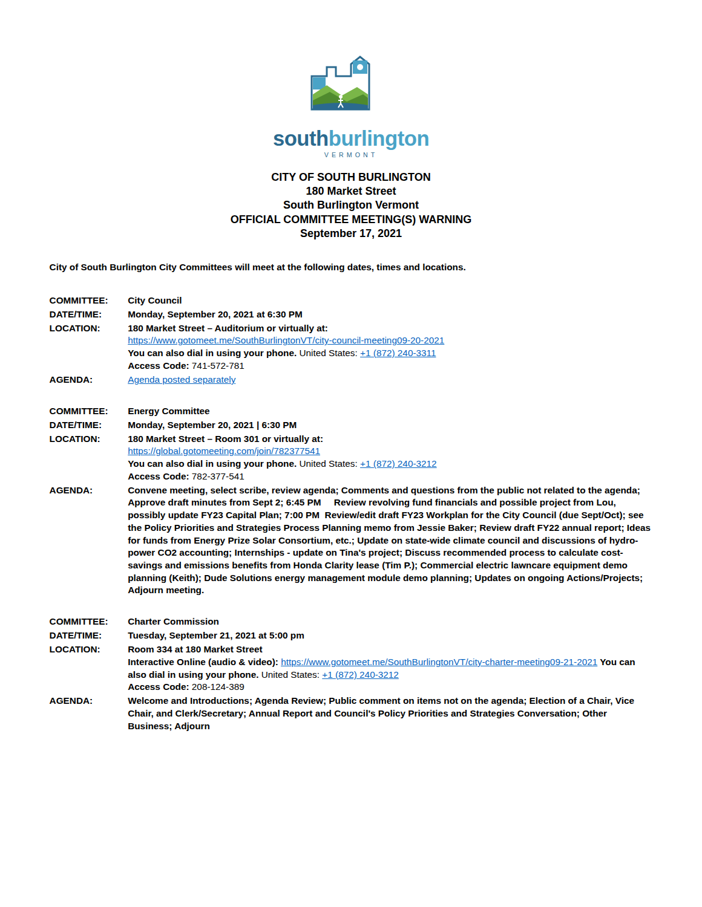south burlington
VERMONT
CITY OF SOUTH BURLINGTON
180 Market Street
South Burlington Vermont
OFFICIAL COMMITTEE MEETING(S) WARNING
September 17, 2021
City of South Burlington City Committees will meet at the following dates, times and locations.
| COMMITTEE: | City Council |
| DATE/TIME: | Monday, September 20, 2021 at 6:30 PM |
| LOCATION: | 180 Market Street – Auditorium or virtually at: https://www.gotomeet.me/SouthBurlingtonVT/city-council-meeting09-20-2021 You can also dial in using your phone. United States: +1 (872) 240-3311 Access Code: 741-572-781 |
| AGENDA: | Agenda posted separately |
| COMMITTEE: | Energy Committee |
| DATE/TIME: | Monday, September 20, 2021 / 6:30 PM |
| LOCATION: | 180 Market Street – Room 301 or virtually at: https://global.gotomeeting.com/join/782377541 You can also dial in using your phone. United States: +1 (872) 240-3212 Access Code: 782-377-541 |
| AGENDA: | Convene meeting, select scribe, review agenda; Comments and questions from the public not related to the agenda; Approve draft minutes from Sept 2; 6:45 PM Review revolving fund financials and possible project from Lou, possibly update FY23 Capital Plan; 7:00 PM Review/edit draft FY23 Workplan for the City Council (due Sept/Oct); see the Policy Priorities and Strategies Process Planning memo from Jessie Baker; Review draft FY22 annual report; Ideas for funds from Energy Prize Solar Consortium, etc.; Update on state-wide climate council and discussions of hydro-power CO2 accounting; Internships - update on Tina's project; Discuss recommended process to calculate cost-savings and emissions benefits from Honda Clarity lease (Tim P.); Commercial electric lawncare equipment demo planning (Keith); Dude Solutions energy management module demo planning; Updates on ongoing Actions/Projects; Adjourn meeting. |
| COMMITTEE: | Charter Commission |
| DATE/TIME: | Tuesday, September 21, 2021 at 5:00 pm |
| LOCATION: | Room 334 at 180 Market Street Interactive Online (audio & video): https://www.gotomeet.me/SouthBurlingtonVT/city-charter-meeting09-21-2021 You can also dial in using your phone. United States: +1 (872) 240-3212 Access Code: 208-124-389 |
| AGENDA: | Welcome and Introductions; Agenda Review; Public comment on items not on the agenda; Election of a Chair, Vice Chair, and Clerk/Secretary; Annual Report and Council's Policy Priorities and Strategies Conversation; Other Business; Adjourn |